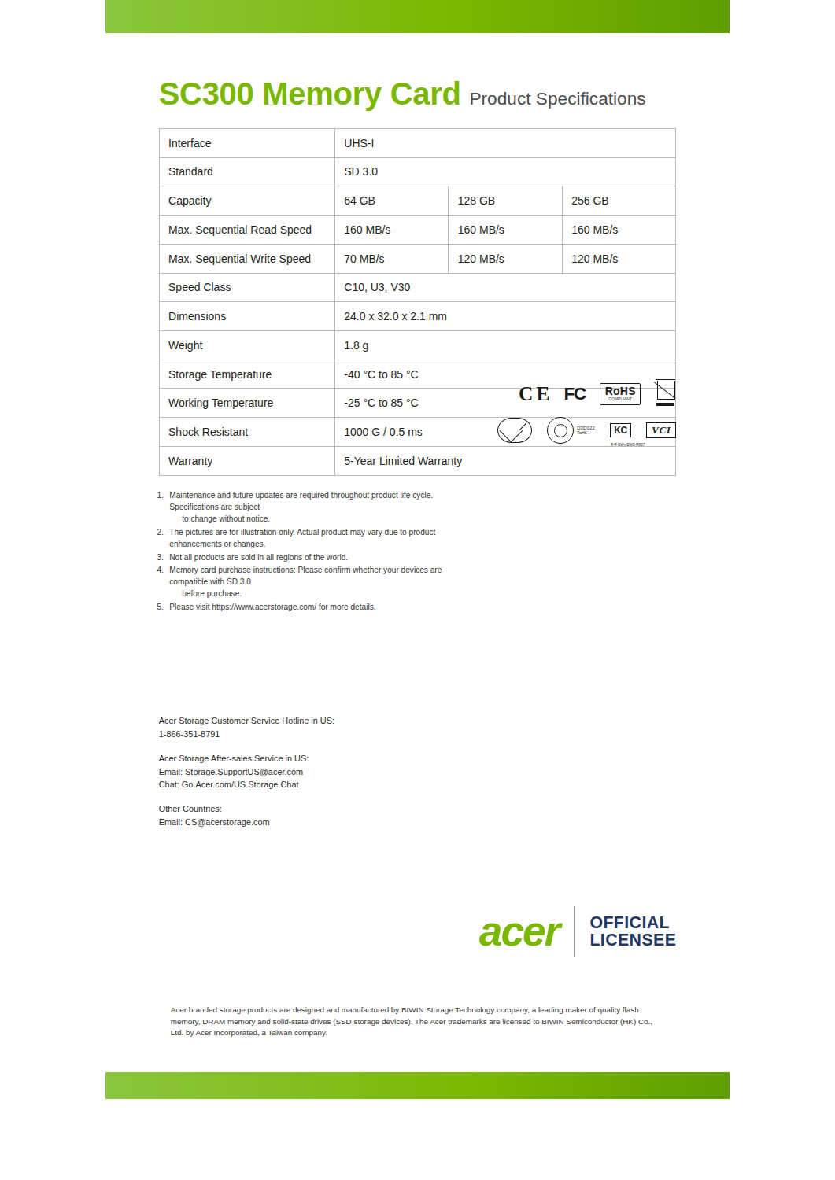SC300 Memory Card Product Specifications
| Interface | UHS-I |
| Standard | SD 3.0 |
| Capacity | 64 GB | 128 GB | 256 GB |
| Max. Sequential Read Speed | 160 MB/s | 160 MB/s | 160 MB/s |
| Max. Sequential Write Speed | 70 MB/s | 120 MB/s | 120 MB/s |
| Speed Class | C10, U3, V30 |
| Dimensions | 24.0 x 32.0 x 2.1 mm |
| Weight | 1.8 g |
| Storage Temperature | -40 °C to 85 °C |
| Working Temperature | -25 °C to 85 °C |
| Shock Resistant | 1000 G / 0.5 ms |
| Warranty | 5-Year Limited Warranty |
1. Maintenance and future updates are required throughout product life cycle. Specifications are subjectto change without notice.
2. The pictures are for illustration only. Actual product may vary due to product enhancements or changes.
3. Not all products are sold in all regions of the world.
4. Memory card purchase instructions: Please confirm whether your devices are compatible with SD 3.0before purchase.
5. Please visit https://www.acerstorage.com/ for more details.
C E FC
RoHS
COMPLIANT
D3D022
RoHS KC R-R-BWn-BWS-R007 VCI
Acer Storage Customer Service Hotline in US:
1-866-351-8791
Acer Storage After-sales Service in US:
Email: Storage.SupportUS@acer.com
Chat: Go.Acer.com/US.Storage.Chat
Other Countries:
Email: CS@acerstorage.com
acer OFFICIAL
LICENSEE
Acer branded storage products are designed and manufactured by BIWIN Storage Technology company, a leading maker of quality flash memory, DRAM memory and solid-state drives (SSD storage devices). The Acer trademarks are licensed to BIWIN Semiconductor (HK) Co., Ltd. by Acer Incorporated, a Taiwan company.